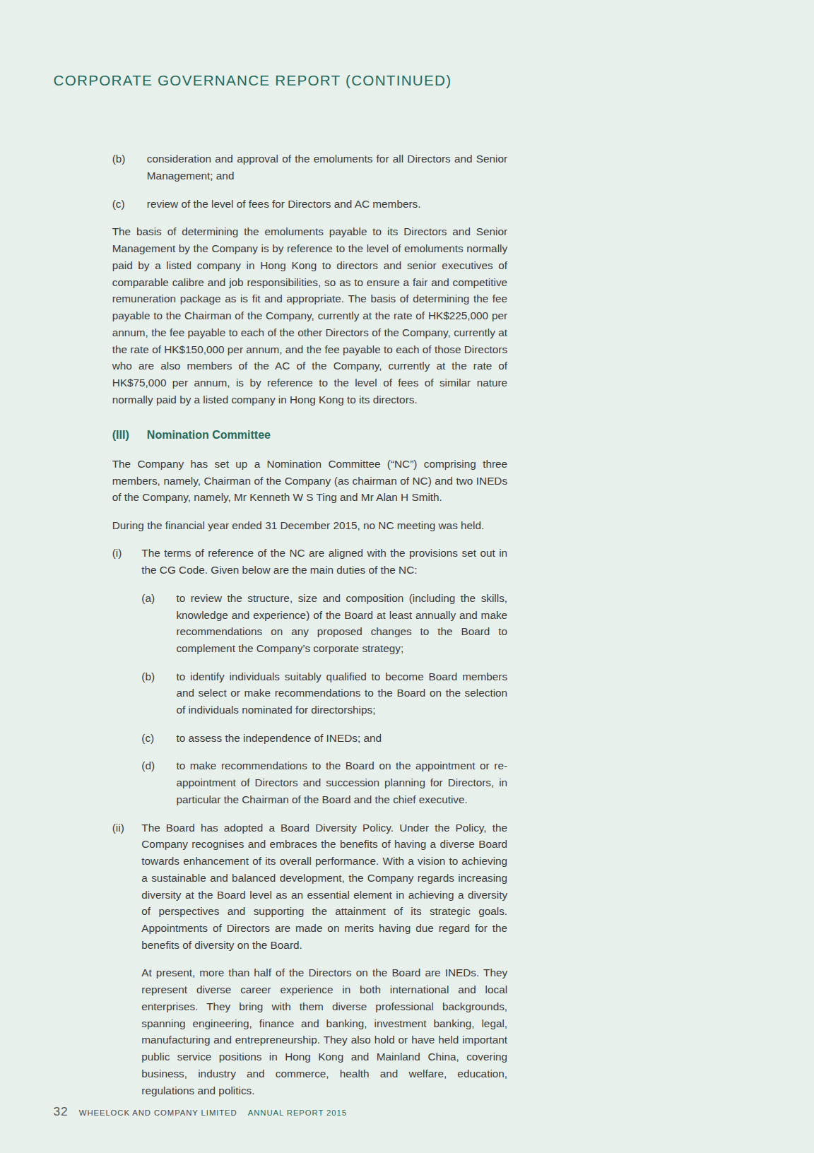Corporate Governance Report (Continued)
(b)
consideration and approval of the emoluments for all Directors and Senior Management; and
(c)
review of the level of fees for Directors and AC members.
The basis of determining the emoluments payable to its Directors and Senior Management by the Company is by reference to the level of emoluments normally paid by a listed company in Hong Kong to directors and senior executives of comparable calibre and job responsibilities, so as to ensure a fair and competitive remuneration package as is fit and appropriate. The basis of determining the fee payable to the Chairman of the Company, currently at the rate of HK$225,000 per annum, the fee payable to each of the other Directors of the Company, currently at the rate of HK$150,000 per annum, and the fee payable to each of those Directors who are also members of the AC of the Company, currently at the rate of HK$75,000 per annum, is by reference to the level of fees of similar nature normally paid by a listed company in Hong Kong to its directors.
(III) Nomination Committee
The Company has set up a Nomination Committee (“NC”) comprising three members, namely, Chairman of the Company (as chairman of NC) and two INEDs of the Company, namely, Mr Kenneth W S Ting and Mr Alan H Smith.
During the financial year ended 31 December 2015, no NC meeting was held.
(i)
The terms of reference of the NC are aligned with the provisions set out in the CG Code. Given below are the main duties of the NC:
(a)
to review the structure, size and composition (including the skills, knowledge and experience) of the Board at least annually and make recommendations on any proposed changes to the Board to complement the Company’s corporate strategy;
(b)
to identify individuals suitably qualified to become Board members and select or make recommendations to the Board on the selection of individuals nominated for directorships;
(c)
to assess the independence of INEDs; and
(d)
to make recommendations to the Board on the appointment or re-appointment of Directors and succession planning for Directors, in particular the Chairman of the Board and the chief executive.
(ii)
The Board has adopted a Board Diversity Policy. Under the Policy, the Company recognises and embraces the benefits of having a diverse Board towards enhancement of its overall performance. With a vision to achieving a sustainable and balanced development, the Company regards increasing diversity at the Board level as an essential element in achieving a diversity of perspectives and supporting the attainment of its strategic goals. Appointments of Directors are made on merits having due regard for the benefits of diversity on the Board.
At present, more than half of the Directors on the Board are INEDs. They represent diverse career experience in both international and local enterprises. They bring with them diverse professional backgrounds, spanning engineering, finance and banking, investment banking, legal, manufacturing and entrepreneurship. They also hold or have held important public service positions in Hong Kong and Mainland China, covering business, industry and commerce, health and welfare, education, regulations and politics.
32 Wheelock and Company Limited Annual Report 2015